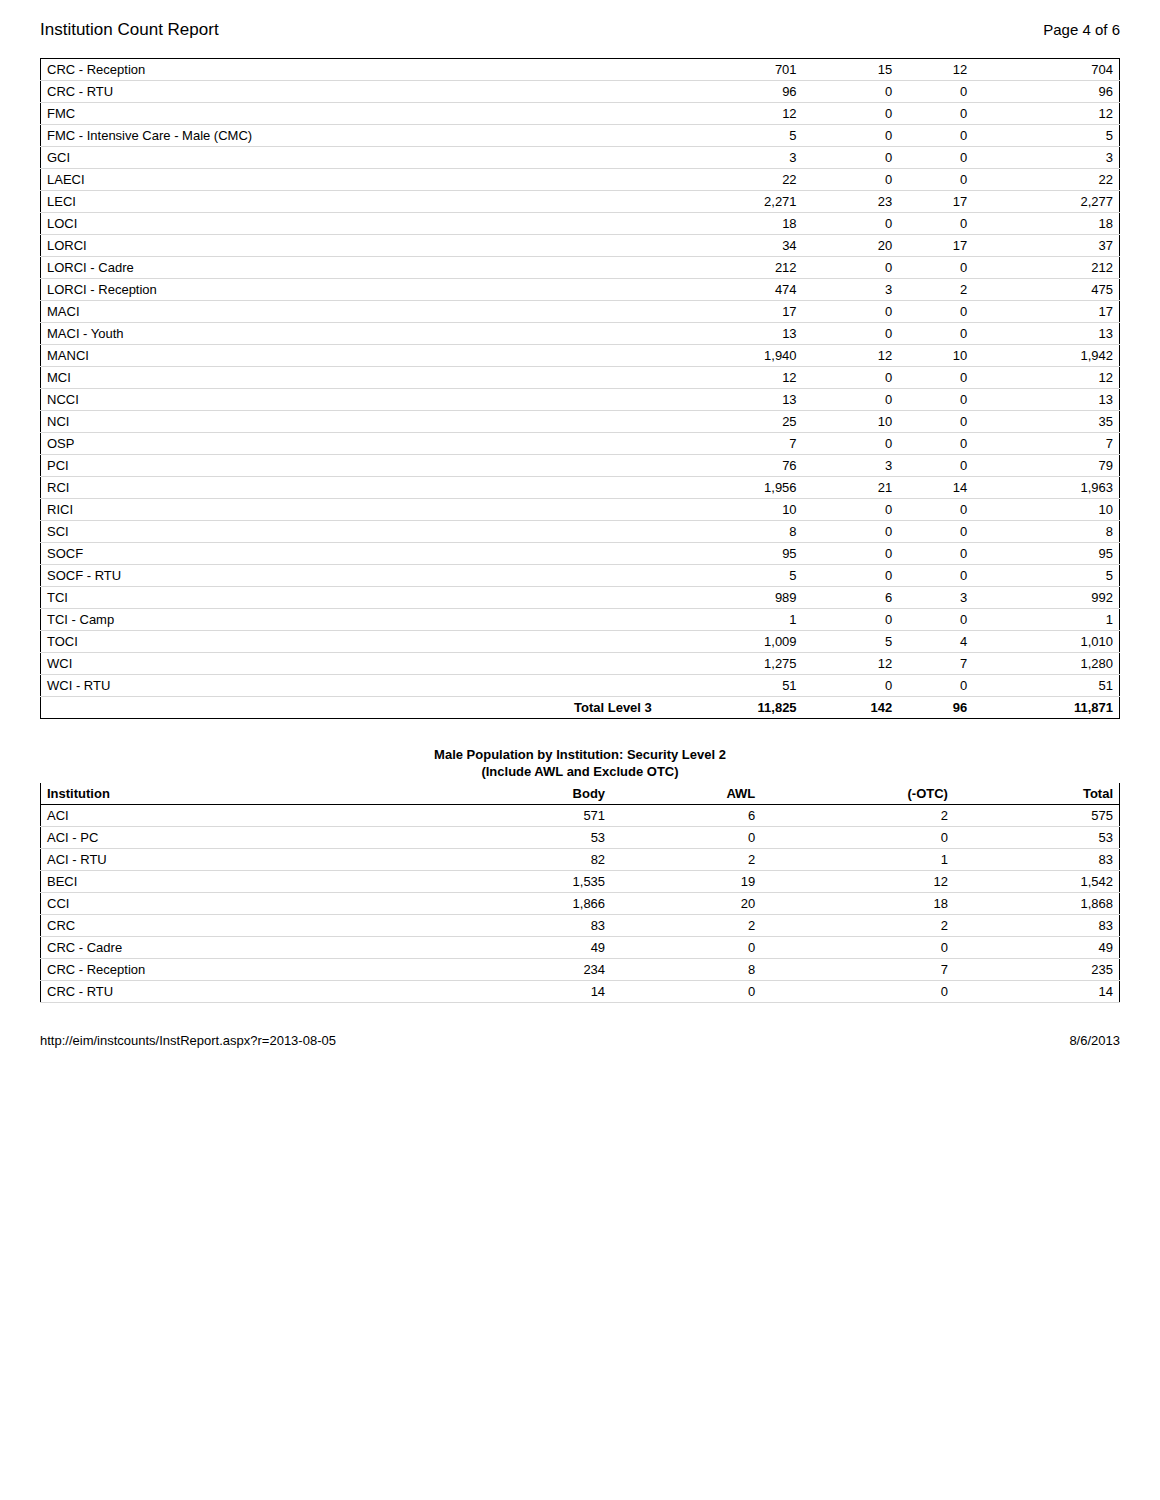Institution Count Report
Page 4 of 6
| CRC - Reception | 701 | 15 | 12 | 704 |
| CRC - RTU | 96 | 0 | 0 | 96 |
| FMC | 12 | 0 | 0 | 12 |
| FMC - Intensive Care - Male (CMC) | 5 | 0 | 0 | 5 |
| GCI | 3 | 0 | 0 | 3 |
| LAECI | 22 | 0 | 0 | 22 |
| LECI | 2,271 | 23 | 17 | 2,277 |
| LOCI | 18 | 0 | 0 | 18 |
| LORCI | 34 | 20 | 17 | 37 |
| LORCI - Cadre | 212 | 0 | 0 | 212 |
| LORCI - Reception | 474 | 3 | 2 | 475 |
| MACI | 17 | 0 | 0 | 17 |
| MACI - Youth | 13 | 0 | 0 | 13 |
| MANCI | 1,940 | 12 | 10 | 1,942 |
| MCI | 12 | 0 | 0 | 12 |
| NCCI | 13 | 0 | 0 | 13 |
| NCI | 25 | 10 | 0 | 35 |
| OSP | 7 | 0 | 0 | 7 |
| PCI | 76 | 3 | 0 | 79 |
| RCI | 1,956 | 21 | 14 | 1,963 |
| RICI | 10 | 0 | 0 | 10 |
| SCI | 8 | 0 | 0 | 8 |
| SOCF | 95 | 0 | 0 | 95 |
| SOCF - RTU | 5 | 0 | 0 | 5 |
| TCI | 989 | 6 | 3 | 992 |
| TCI - Camp | 1 | 0 | 0 | 1 |
| TOCI | 1,009 | 5 | 4 | 1,010 |
| WCI | 1,275 | 12 | 7 | 1,280 |
| WCI - RTU | 51 | 0 | 0 | 51 |
| Total Level 3 | 11,825 | 142 | 96 | 11,871 |
Male Population by Institution: Security Level 2
(Include AWL and Exclude OTC)
| Institution | Body | AWL | (-OTC) | Total |
| ACI | 571 | 6 | 2 | 575 |
| ACI - PC | 53 | 0 | 0 | 53 |
| ACI - RTU | 82 | 2 | 1 | 83 |
| BECI | 1,535 | 19 | 12 | 1,542 |
| CCI | 1,866 | 20 | 18 | 1,868 |
| CRC | 83 | 2 | 2 | 83 |
| CRC - Cadre | 49 | 0 | 0 | 49 |
| CRC - Reception | 234 | 8 | 7 | 235 |
| CRC - RTU | 14 | 0 | 0 | 14 |
http://eim/instcounts/InstReport.aspx?r=2013-08-05
8/6/2013